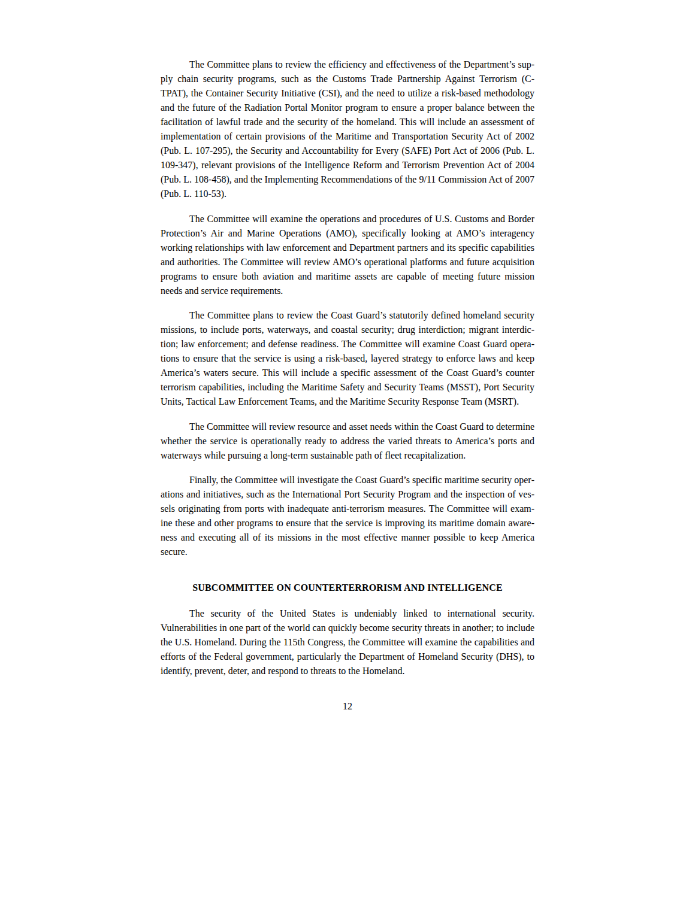The Committee plans to review the efficiency and effectiveness of the Department’s supply chain security programs, such as the Customs Trade Partnership Against Terrorism (C-TPAT), the Container Security Initiative (CSI), and the need to utilize a risk-based methodology and the future of the Radiation Portal Monitor program to ensure a proper balance between the facilitation of lawful trade and the security of the homeland. This will include an assessment of implementation of certain provisions of the Maritime and Transportation Security Act of 2002 (Pub. L. 107-295), the Security and Accountability for Every (SAFE) Port Act of 2006 (Pub. L. 109-347), relevant provisions of the Intelligence Reform and Terrorism Prevention Act of 2004 (Pub. L. 108-458), and the Implementing Recommendations of the 9/11 Commission Act of 2007 (Pub. L. 110-53).
The Committee will examine the operations and procedures of U.S. Customs and Border Protection’s Air and Marine Operations (AMO), specifically looking at AMO’s interagency working relationships with law enforcement and Department partners and its specific capabilities and authorities. The Committee will review AMO’s operational platforms and future acquisition programs to ensure both aviation and maritime assets are capable of meeting future mission needs and service requirements.
The Committee plans to review the Coast Guard’s statutorily defined homeland security missions, to include ports, waterways, and coastal security; drug interdiction; migrant interdiction; law enforcement; and defense readiness. The Committee will examine Coast Guard operations to ensure that the service is using a risk-based, layered strategy to enforce laws and keep America’s waters secure. This will include a specific assessment of the Coast Guard’s counter terrorism capabilities, including the Maritime Safety and Security Teams (MSST), Port Security Units, Tactical Law Enforcement Teams, and the Maritime Security Response Team (MSRT).
The Committee will review resource and asset needs within the Coast Guard to determine whether the service is operationally ready to address the varied threats to America’s ports and waterways while pursuing a long-term sustainable path of fleet recapitalization.
Finally, the Committee will investigate the Coast Guard’s specific maritime security operations and initiatives, such as the International Port Security Program and the inspection of vessels originating from ports with inadequate anti-terrorism measures. The Committee will examine these and other programs to ensure that the service is improving its maritime domain awareness and executing all of its missions in the most effective manner possible to keep America secure.
Subcommittee on Counterterrorism and Intelligence
The security of the United States is undeniably linked to international security. Vulnerabilities in one part of the world can quickly become security threats in another; to include the U.S. Homeland. During the 115th Congress, the Committee will examine the capabilities and efforts of the Federal government, particularly the Department of Homeland Security (DHS), to identify, prevent, deter, and respond to threats to the Homeland.
12